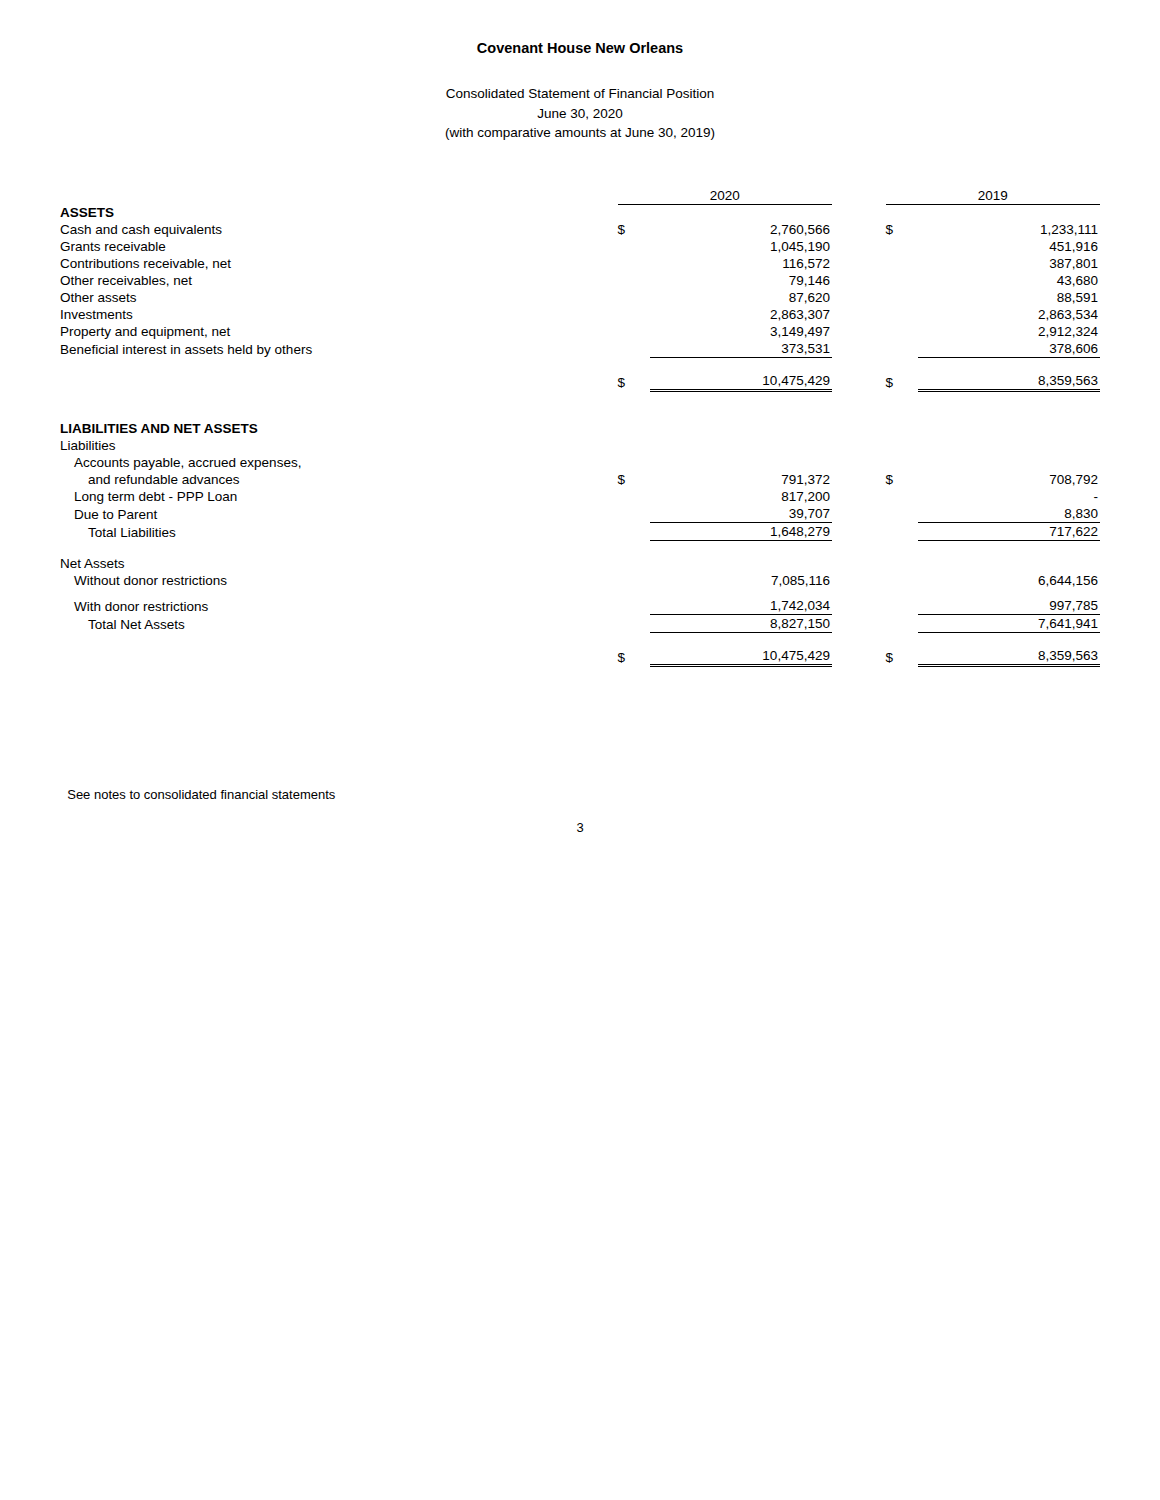Covenant House New Orleans
Consolidated Statement of Financial Position
June 30, 2020
(with comparative amounts at June 30, 2019)
| | 2020 | | 2019 |
| ASSETS | | | | | |
| Cash and cash equivalents | $ | 2,760,566 | | $ | 1,233,111 |
| Grants receivable | | 1,045,190 | | | 451,916 |
| Contributions receivable, net | | 116,572 | | | 387,801 |
| Other receivables, net | | 79,146 | | | 43,680 |
| Other assets | | 87,620 | | | 88,591 |
| Investments | | 2,863,307 | | | 2,863,534 |
| Property and equipment, net | | 3,149,497 | | | 2,912,324 |
| Beneficial interest in assets held by others | | 373,531 | | | 378,606 |
| | $ | 10,475,429 | | $ | 8,359,563 |
| LIABILITIES AND NET ASSETS | | | | | |
| Liabilities | | | | | |
| Accounts payable, accrued expenses, | | | | | |
| and refundable advances | $ | 791,372 | | $ | 708,792 |
| Long term debt - PPP Loan | | 817,200 | | | - |
| Due to Parent | | 39,707 | | | 8,830 |
| Total Liabilities | | 1,648,279 | | | 717,622 |
| Net Assets | | | | | |
| Without donor restrictions | | 7,085,116 | | | 6,644,156 |
| With donor restrictions | | 1,742,034 | | | 997,785 |
| Total Net Assets | | 8,827,150 | | | 7,641,941 |
| | $ | 10,475,429 | | $ | 8,359,563 |
See notes to consolidated financial statements
3